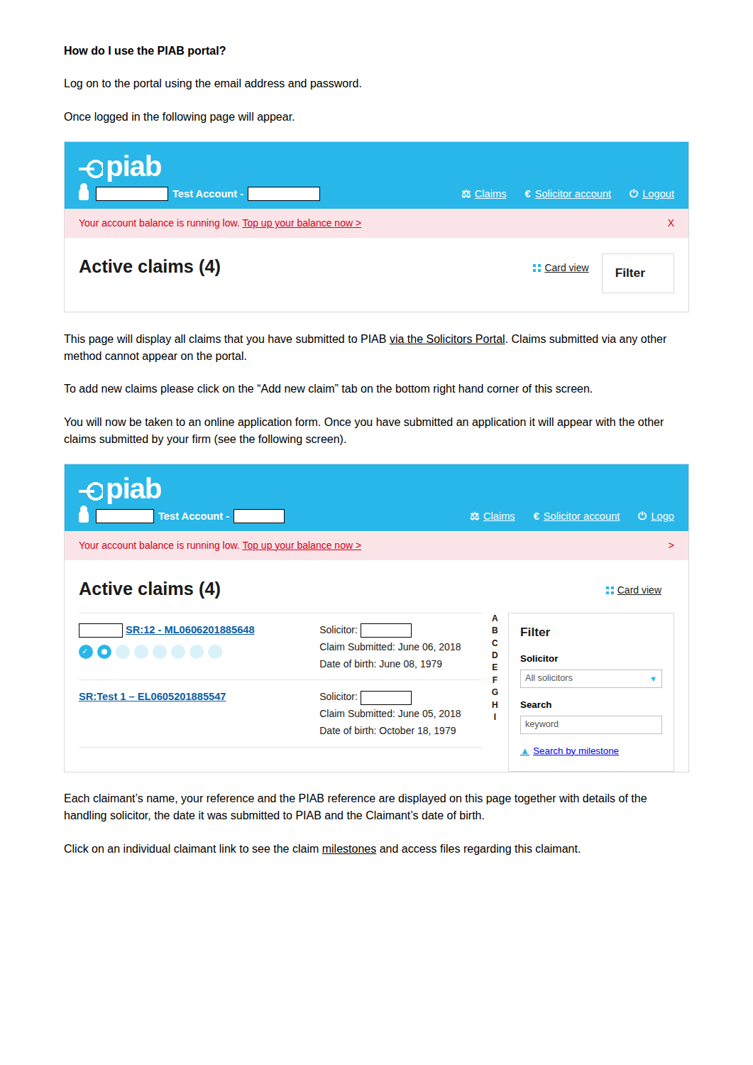How do I use the PIAB portal?
Log on to the portal using the email address and password.
Once logged in the following page will appear.
piab
Test Account - ⚖Claims €Solicitor account ⏻Logout
Your account balance is running low. Top up your balance now > X
Active claims (4)
Card view
Filter
This page will display all claims that you have submitted to PIAB via the Solicitors Portal. Claims submitted via any other method cannot appear on the portal.
To add new claims please click on the “Add new claim” tab on the bottom right hand corner of this screen.
You will now be taken to an online application form. Once you have submitted an application it will appear with the other claims submitted by your firm (see the following screen).
piab
Test Account - ⚖Claims €Solicitor account ⏻Logo
Your account balance is running low. Top up your balance now > >
Active claims (4)
Card view
SR:12 - ML0606201885648
Solicitor:
Claim Submitted: June 06, 2018
Date of birth: June 08, 1979
SR:Test 1 – EL0605201885547
Solicitor:
Claim Submitted: June 05, 2018
Date of birth: October 18, 1979
A
B
C
D
E
F
G
H
I
Filter
Solicitor
All solicitors ▼
Search
keyword
▲Search by milestone
Each claimant’s name, your reference and the PIAB reference are displayed on this page together with details of the handling solicitor, the date it was submitted to PIAB and the Claimant’s date of birth.
Click on an individual claimant link to see the claim milestones and access files regarding this claimant.